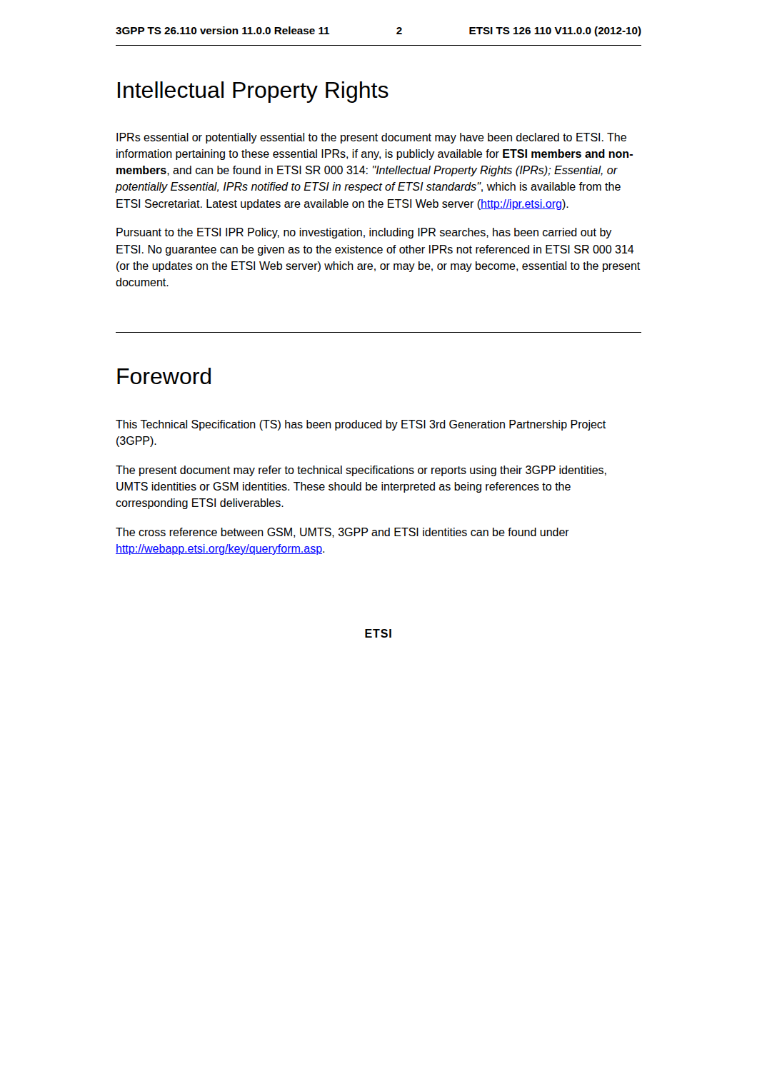3GPP TS 26.110 version 11.0.0 Release 11 2 ETSI TS 126 110 V11.0.0 (2012-10)
Intellectual Property Rights
IPRs essential or potentially essential to the present document may have been declared to ETSI. The information pertaining to these essential IPRs, if any, is publicly available for ETSI members and non-members, and can be found in ETSI SR 000 314: "Intellectual Property Rights (IPRs); Essential, or potentially Essential, IPRs notified to ETSI in respect of ETSI standards", which is available from the ETSI Secretariat. Latest updates are available on the ETSI Web server (http://ipr.etsi.org).
Pursuant to the ETSI IPR Policy, no investigation, including IPR searches, has been carried out by ETSI. No guarantee can be given as to the existence of other IPRs not referenced in ETSI SR 000 314 (or the updates on the ETSI Web server) which are, or may be, or may become, essential to the present document.
Foreword
This Technical Specification (TS) has been produced by ETSI 3rd Generation Partnership Project (3GPP).
The present document may refer to technical specifications or reports using their 3GPP identities, UMTS identities or GSM identities. These should be interpreted as being references to the corresponding ETSI deliverables.
The cross reference between GSM, UMTS, 3GPP and ETSI identities can be found under http://webapp.etsi.org/key/queryform.asp.
ETSI